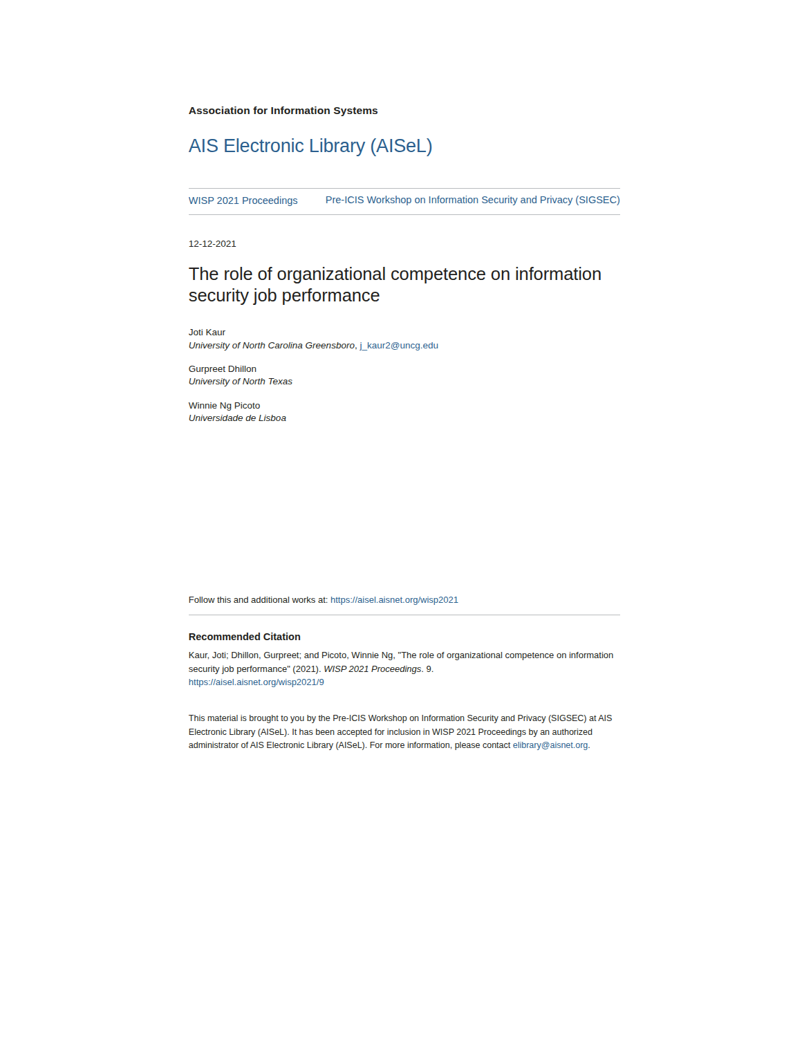Association for Information Systems
AIS Electronic Library (AISeL)
WISP 2021 Proceedings
Pre-ICIS Workshop on Information Security and Privacy (SIGSEC)
12-12-2021
The role of organizational competence on information security job performance
Joti Kaur University of North Carolina Greensboro, j_kaur2@uncg.edu
Gurpreet Dhillon University of North Texas
Winnie Ng Picoto Universidade de Lisboa
Follow this and additional works at: https://aisel.aisnet.org/wisp2021
Recommended Citation
Kaur, Joti; Dhillon, Gurpreet; and Picoto, Winnie Ng, "The role of organizational competence on information security job performance" (2021). WISP 2021 Proceedings. 9.
https://aisel.aisnet.org/wisp2021/9
This material is brought to you by the Pre-ICIS Workshop on Information Security and Privacy (SIGSEC) at AIS Electronic Library (AISeL). It has been accepted for inclusion in WISP 2021 Proceedings by an authorized administrator of AIS Electronic Library (AISeL). For more information, please contact elibrary@aisnet.org.